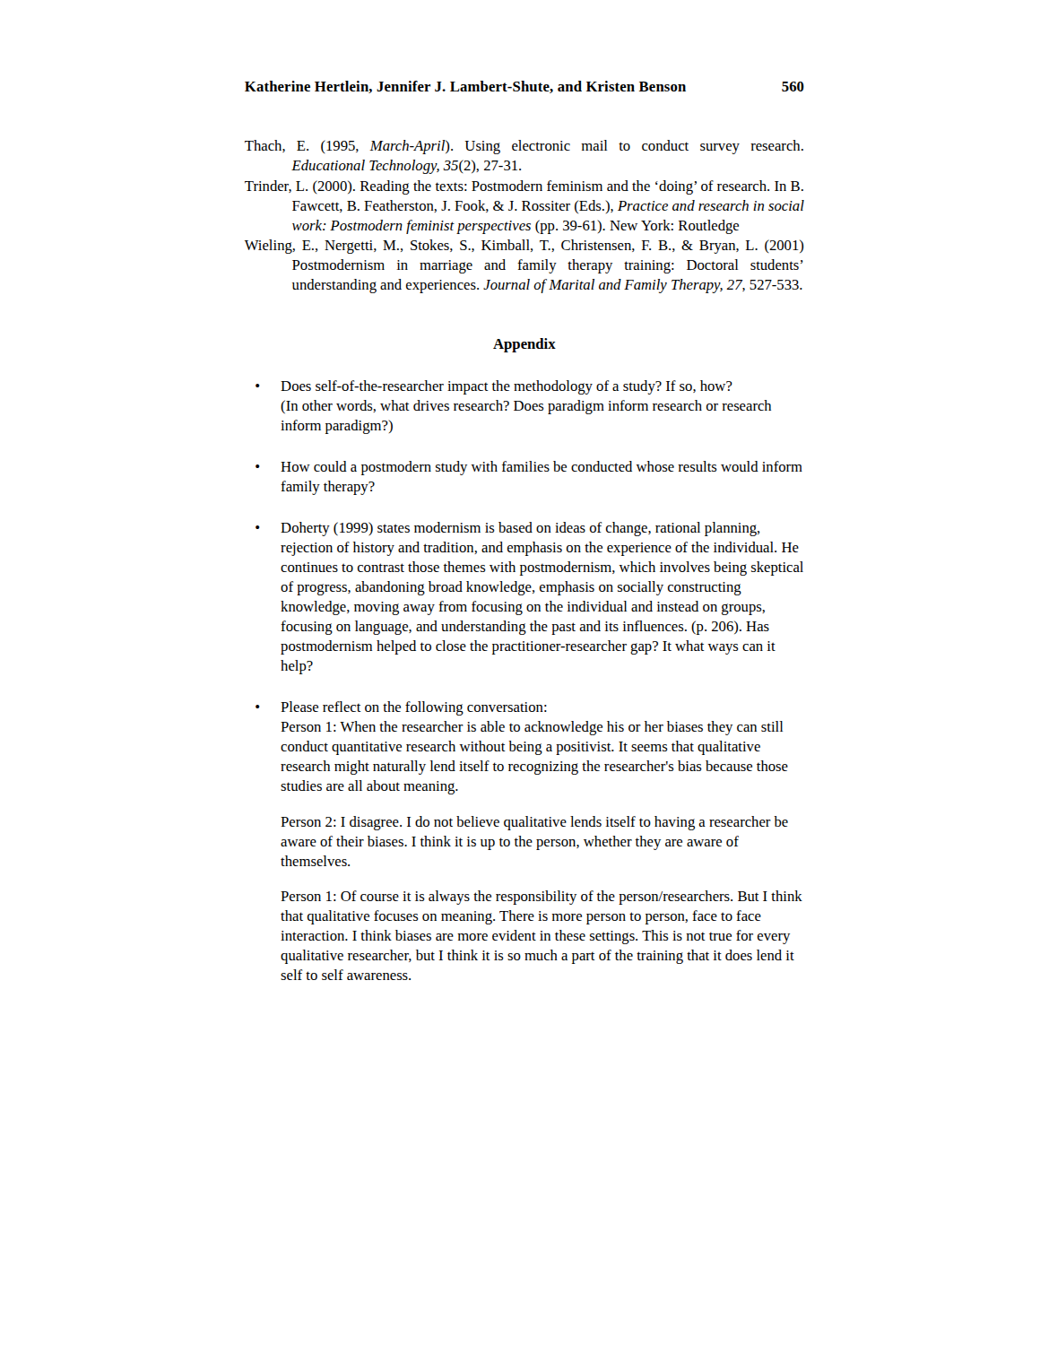Katherine Hertlein, Jennifer J. Lambert-Shute, and Kristen Benson 560
Thach, E. (1995, March-April). Using electronic mail to conduct survey research. Educational Technology, 35(2), 27-31.
Trinder, L. (2000). Reading the texts: Postmodern feminism and the ‘doing’ of research. In B. Fawcett, B. Featherston, J. Fook, & J. Rossiter (Eds.), Practice and research in social work: Postmodern feminist perspectives (pp. 39-61). New York: Routledge
Wieling, E., Nergetti, M., Stokes, S., Kimball, T., Christensen, F. B., & Bryan, L. (2001) Postmodernism in marriage and family therapy training: Doctoral students’ understanding and experiences. Journal of Marital and Family Therapy, 27, 527-533.
Appendix
Does self-of-the-researcher impact the methodology of a study? If so, how? (In other words, what drives research? Does paradigm inform research or research inform paradigm?)
How could a postmodern study with families be conducted whose results would inform family therapy?
Doherty (1999) states modernism is based on ideas of change, rational planning, rejection of history and tradition, and emphasis on the experience of the individual. He continues to contrast those themes with postmodernism, which involves being skeptical of progress, abandoning broad knowledge, emphasis on socially constructing knowledge, moving away from focusing on the individual and instead on groups, focusing on language, and understanding the past and its influences. (p. 206). Has postmodernism helped to close the practitioner-researcher gap? It what ways can it help?
Please reflect on the following conversation:
Person 1: When the researcher is able to acknowledge his or her biases they can still conduct quantitative research without being a positivist. It seems that qualitative research might naturally lend itself to recognizing the researcher's bias because those studies are all about meaning.
Person 2: I disagree. I do not believe qualitative lends itself to having a researcher be aware of their biases. I think it is up to the person, whether they are aware of themselves.
Person 1: Of course it is always the responsibility of the person/researchers. But I think that qualitative focuses on meaning. There is more person to person, face to face interaction. I think biases are more evident in these settings. This is not true for every qualitative researcher, but I think it is so much a part of the training that it does lend it self to self awareness.